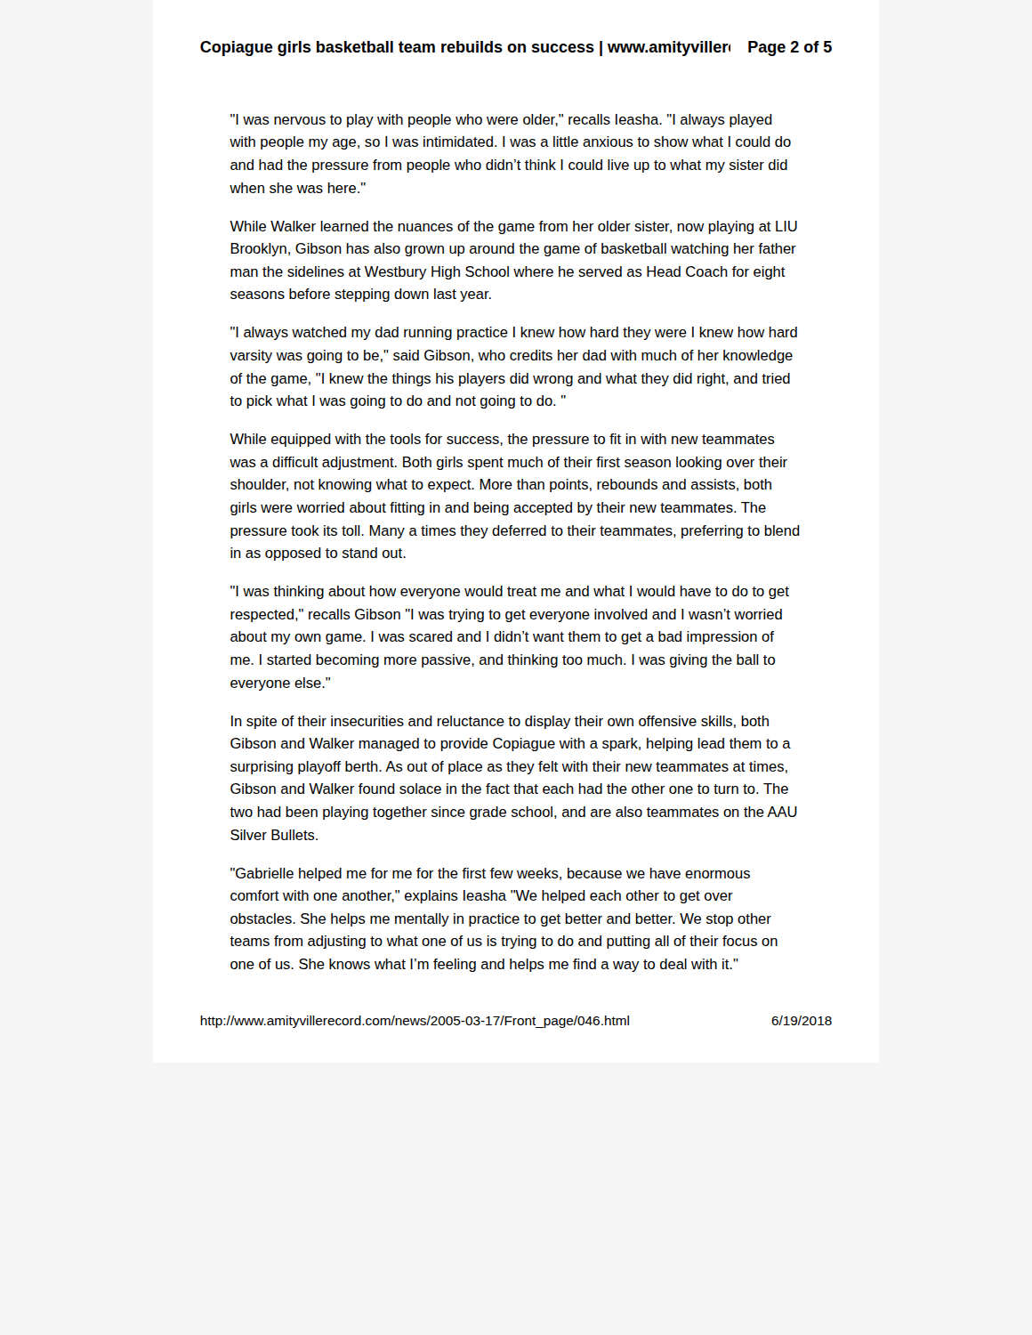Copiague girls basketball team rebuilds on success | www.amityvillerecord.com | Amityv…
Page 2 of 5
"I was nervous to play with people who were older," recalls Ieasha. "I always played with people my age, so I was intimidated. I was a little anxious to show what I could do and had the pressure from people who didn’t think I could live up to what my sister did when she was here."
While Walker learned the nuances of the game from her older sister, now playing at LIU Brooklyn, Gibson has also grown up around the game of basketball watching her father man the sidelines at Westbury High School where he served as Head Coach for eight seasons before stepping down last year.
"I always watched my dad running practice I knew how hard they were I knew how hard varsity was going to be," said Gibson, who credits her dad with much of her knowledge of the game, "I knew the things his players did wrong and what they did right, and tried to pick what I was going to do and not going to do. "
While equipped with the tools for success, the pressure to fit in with new teammates was a difficult adjustment. Both girls spent much of their first season looking over their shoulder, not knowing what to expect. More than points, rebounds and assists, both girls were worried about fitting in and being accepted by their new teammates. The pressure took its toll. Many a times they deferred to their teammates, preferring to blend in as opposed to stand out.
"I was thinking about how everyone would treat me and what I would have to do to get respected," recalls Gibson "I was trying to get everyone involved and I wasn’t worried about my own game. I was scared and I didn’t want them to get a bad impression of me. I started becoming more passive, and thinking too much. I was giving the ball to everyone else."
In spite of their insecurities and reluctance to display their own offensive skills, both Gibson and Walker managed to provide Copiague with a spark, helping lead them to a surprising playoff berth. As out of place as they felt with their new teammates at times, Gibson and Walker found solace in the fact that each had the other one to turn to. The two had been playing together since grade school, and are also teammates on the AAU Silver Bullets.
"Gabrielle helped me for me for the first few weeks, because we have enormous comfort with one another," explains Ieasha "We helped each other to get over obstacles. She helps me mentally in practice to get better and better. We stop other teams from adjusting to what one of us is trying to do and putting all of their focus on one of us. She knows what I’m feeling and helps me find a way to deal with it."
http://www.amityvillerecord.com/news/2005-03-17/Front_page/046.html
6/19/2018